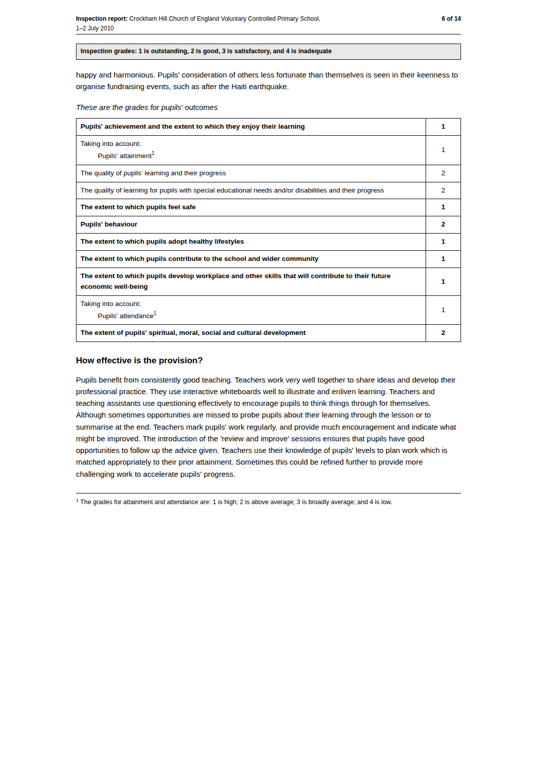Inspection report: Crockham Hill Church of England Voluntary Controlled Primary School,
6 of 14
1–2 July 2010
Inspection grades: 1 is outstanding, 2 is good, 3 is satisfactory, and 4 is inadequate
happy and harmonious. Pupils' consideration of others less fortunate than themselves is seen in their keenness to organise fundraising events, such as after the Haiti earthquake.
These are the grades for pupils' outcomes
| Pupils' achievement and the extent to which they enjoy their learning | 1 |
| Taking into account: Pupils' attainment 1 | 1 |
| The quality of pupils' learning and their progress | 2 |
| The quality of learning for pupils with special educational needs and/or disabilities and their progress | 2 |
| The extent to which pupils feel safe | 1 |
| Pupils' behaviour | 2 |
| The extent to which pupils adopt healthy lifestyles | 1 |
| The extent to which pupils contribute to the school and wider community | 1 |
| The extent to which pupils develop workplace and other skills that will contribute to their future economic well-being | 1 |
| Taking into account: Pupils' attendance 1 | 1 |
| The extent of pupils' spiritual, moral, social and cultural development | 2 |
How effective is the provision?
Pupils benefit from consistently good teaching. Teachers work very well together to share ideas and develop their professional practice. They use interactive whiteboards well to illustrate and enliven learning. Teachers and teaching assistants use questioning effectively to encourage pupils to think things through for themselves. Although sometimes opportunities are missed to probe pupils about their learning through the lesson or to summarise at the end. Teachers mark pupils' work regularly, and provide much encouragement and indicate what might be improved. The introduction of the 'review and improve' sessions ensures that pupils have good opportunities to follow up the advice given. Teachers use their knowledge of pupils' levels to plan work which is matched appropriately to their prior attainment. Sometimes this could be refined further to provide more challenging work to accelerate pupils' progress.
1 The grades for attainment and attendance are: 1 is high; 2 is above average; 3 is broadly average; and 4 is low.